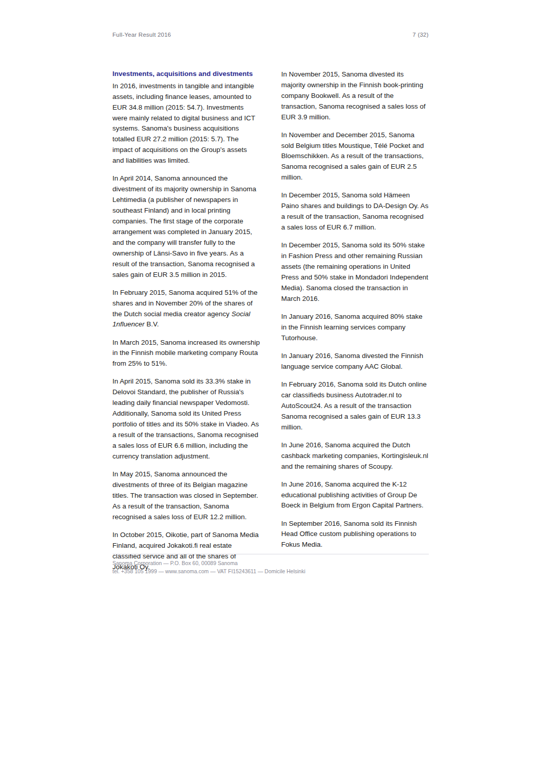Full-Year Result 2016 7 (32)
Investments, acquisitions and divestments
In 2016, investments in tangible and intangible assets, including finance leases, amounted to EUR 34.8 million (2015: 54.7). Investments were mainly related to digital business and ICT systems. Sanoma's business acquisitions totalled EUR 27.2 million (2015: 5.7). The impact of acquisitions on the Group's assets and liabilities was limited.
In April 2014, Sanoma announced the divestment of its majority ownership in Sanoma Lehtimedia (a publisher of newspapers in southeast Finland) and in local printing companies. The first stage of the corporate arrangement was completed in January 2015, and the company will transfer fully to the ownership of Länsi-Savo in five years. As a result of the transaction, Sanoma recognised a sales gain of EUR 3.5 million in 2015.
In February 2015, Sanoma acquired 51% of the shares and in November 20% of the shares of the Dutch social media creator agency Social 1nfluencer B.V.
In March 2015, Sanoma increased its ownership in the Finnish mobile marketing company Routa from 25% to 51%.
In April 2015, Sanoma sold its 33.3% stake in Delovoi Standard, the publisher of Russia's leading daily financial newspaper Vedomosti. Additionally, Sanoma sold its United Press portfolio of titles and its 50% stake in Viadeo. As a result of the transactions, Sanoma recognised a sales loss of EUR 6.6 million, including the currency translation adjustment.
In May 2015, Sanoma announced the divestments of three of its Belgian magazine titles. The transaction was closed in September. As a result of the transaction, Sanoma recognised a sales loss of EUR 12.2 million.
In October 2015, Oikotie, part of Sanoma Media Finland, acquired Jokakoti.fi real estate classified service and all of the shares of Jokakoti Oy.
In November 2015, Sanoma divested its majority ownership in the Finnish book-printing company Bookwell. As a result of the transaction, Sanoma recognised a sales loss of EUR 3.9 million.
In November and December 2015, Sanoma sold Belgium titles Moustique, Télé Pocket and Bloemschikken. As a result of the transactions, Sanoma recognised a sales gain of EUR 2.5 million.
In December 2015, Sanoma sold Hämeen Paino shares and buildings to DA-Design Oy. As a result of the transaction, Sanoma recognised a sales loss of EUR 6.7 million.
In December 2015, Sanoma sold its 50% stake in Fashion Press and other remaining Russian assets (the remaining operations in United Press and 50% stake in Mondadori Independent Media). Sanoma closed the transaction in March 2016.
In January 2016, Sanoma acquired 80% stake in the Finnish learning services company Tutorhouse.
In January 2016, Sanoma divested the Finnish language service company AAC Global.
In February 2016, Sanoma sold its Dutch online car classifieds business Autotrader.nl to AutoScout24. As a result of the transaction Sanoma recognised a sales gain of EUR 13.3 million.
In June 2016, Sanoma acquired the Dutch cashback marketing companies, Kortingisleuk.nl and the remaining shares of Scoupy.
In June 2016, Sanoma acquired the K-12 educational publishing activities of Group De Boeck in Belgium from Ergon Capital Partners.
In September 2016, Sanoma sold its Finnish Head Office custom publishing operations to Fokus Media.
Sanoma Corporation — P.O. Box 60, 00089 Sanoma
tel. +358 105 1999 — www.sanoma.com — VAT FI15243611 — Domicile Helsinki